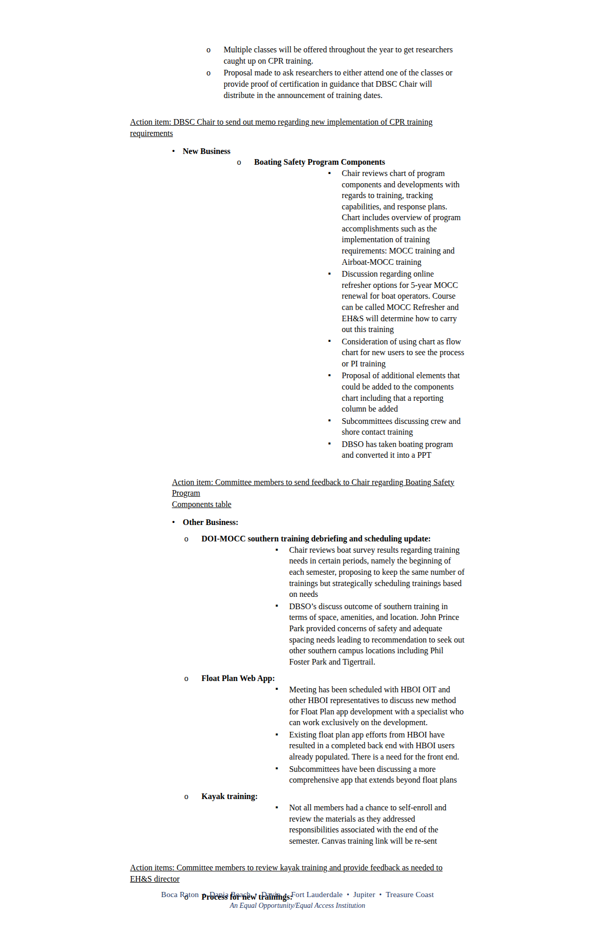Multiple classes will be offered throughout the year to get researchers caught up on CPR training.
Proposal made to ask researchers to either attend one of the classes or provide proof of certification in guidance that DBSC Chair will distribute in the announcement of training dates.
Action item: DBSC Chair to send out memo regarding new implementation of CPR training requirements
New Business
Boating Safety Program Components
Chair reviews chart of program components and developments with regards to training, tracking capabilities, and response plans. Chart includes overview of program accomplishments such as the implementation of training requirements: MOCC training and Airboat-MOCC training
Discussion regarding online refresher options for 5-year MOCC renewal for boat operators. Course can be called MOCC Refresher and EH&S will determine how to carry out this training
Consideration of using chart as flow chart for new users to see the process or PI training
Proposal of additional elements that could be added to the components chart including that a reporting column be added
Subcommittees discussing crew and shore contact training
DBSO has taken boating program and converted it into a PPT
Action item: Committee members to send feedback to Chair regarding Boating Safety Program
Components table
Other Business:
DOI-MOCC southern training debriefing and scheduling update:
Chair reviews boat survey results regarding training needs in certain periods, namely the beginning of each semester, proposing to keep the same number of trainings but strategically scheduling trainings based on needs
DBSO’s discuss outcome of southern training in terms of space, amenities, and location. John Prince Park provided concerns of safety and adequate spacing needs leading to recommendation to seek out other southern campus locations including Phil Foster Park and Tigertrail.
Float Plan Web App:
Meeting has been scheduled with HBOI OIT and other HBOI representatives to discuss new method for Float Plan app development with a specialist who can work exclusively on the development.
Existing float plan app efforts from HBOI have resulted in a completed back end with HBOI users already populated. There is a need for the front end.
Subcommittees have been discussing a more comprehensive app that extends beyond float plans
Kayak training:
Not all members had a chance to self-enroll and review the materials as they addressed responsibilities associated with the end of the semester. Canvas training link will be re-sent
Action items: Committee members to review kayak training and provide feedback as needed to EH&S director
Process for new trainings:
Boca Raton • Dania Beach • Davie • Fort Lauderdale • Jupiter • Treasure Coast
An Equal Opportunity/Equal Access Institution